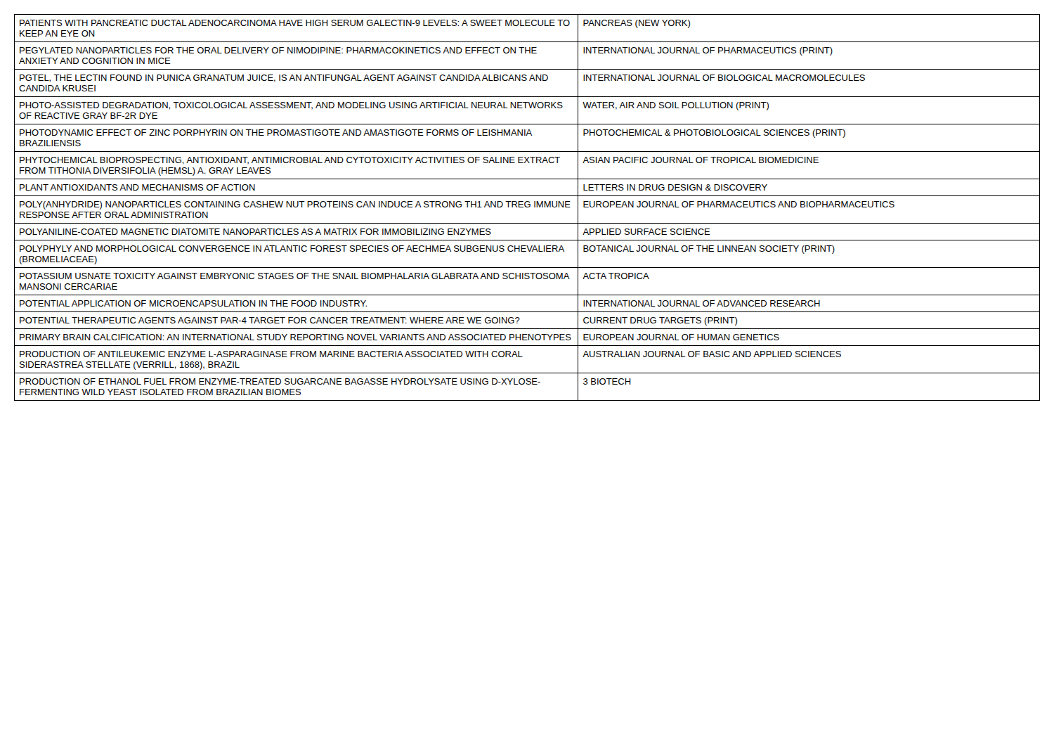| Patients with pancreatic ductal adenocarcinoma have high serum galectin-9 levels: a sweet molecule to keep an eye on | Pancreas (New York) |
| Pegylated nanoparticles for the oral delivery of nimodipine: pharmacokinetics and effect on the anxiety and cognition in mice | International Journal of Pharmaceutics (Print) |
| PgTeL, the lectin found in Punica granatum juice, is an antifungal agent against Candida albicans and Candida krusei | International Journal of Biological Macromolecules |
| Photo-assisted degradation, toxicological assessment, and modeling using artificial neural networks of reactive gray BF-2R dye | Water, Air and Soil Pollution (Print) |
| Photodynamic effect of zinc porphyrin on the promastigote and amastigote forms of Leishmania braziliensis | Photochemical & Photobiological Sciences (Print) |
| Phytochemical bioprospecting, antioxidant, antimicrobial and cytotoxicity activities of saline extract from Tithonia diversifolia (Hemsl) A. Gray leaves | Asian Pacific Journal of Tropical Biomedicine |
| Plant antioxidants and mechanisms of action | Letters in Drug Design & Discovery |
| Poly(anhydride) nanoparticles containing cashew nut proteins can induce a strong Th1 and Treg immune response after oral administration | European Journal of Pharmaceutics and Biopharmaceutics |
| Polyaniline-coated magnetic diatomite nanoparticles as a matrix for immobilizing enzymes | Applied Surface Science |
| Polyphyly and morphological convergence in Atlantic Forest species of Aechmea subgenus Chevaliera (Bromeliaceae) | Botanical Journal of the Linnean Society (Print) |
| Potassium usnate toxicity against embryonic stages of the snail Biomphalaria glabrata and Schistosoma mansoni cercariae | Acta Tropica |
| Potential application of microencapsulation in the food industry. | International Journal of Advanced Research |
| Potential therapeutic agents against PAR-4 target for cancer treatment: where are we going? | Current Drug Targets (Print) |
| Primary brain calcification: an international study reporting novel variants and associated phenotypes | European Journal of Human Genetics |
| Production of antileukemic enzyme L-asparaginase from marine bacteria associated with coral Siderastrea stellate (Verrill, 1868), Brazil | Australian Journal of Basic and Applied Sciences |
| Production of ethanol fuel from enzyme-treated sugarcane bagasse hydrolysate using D-xylose-fermenting wild yeast isolated from Brazilian biomes | 3 Biotech |